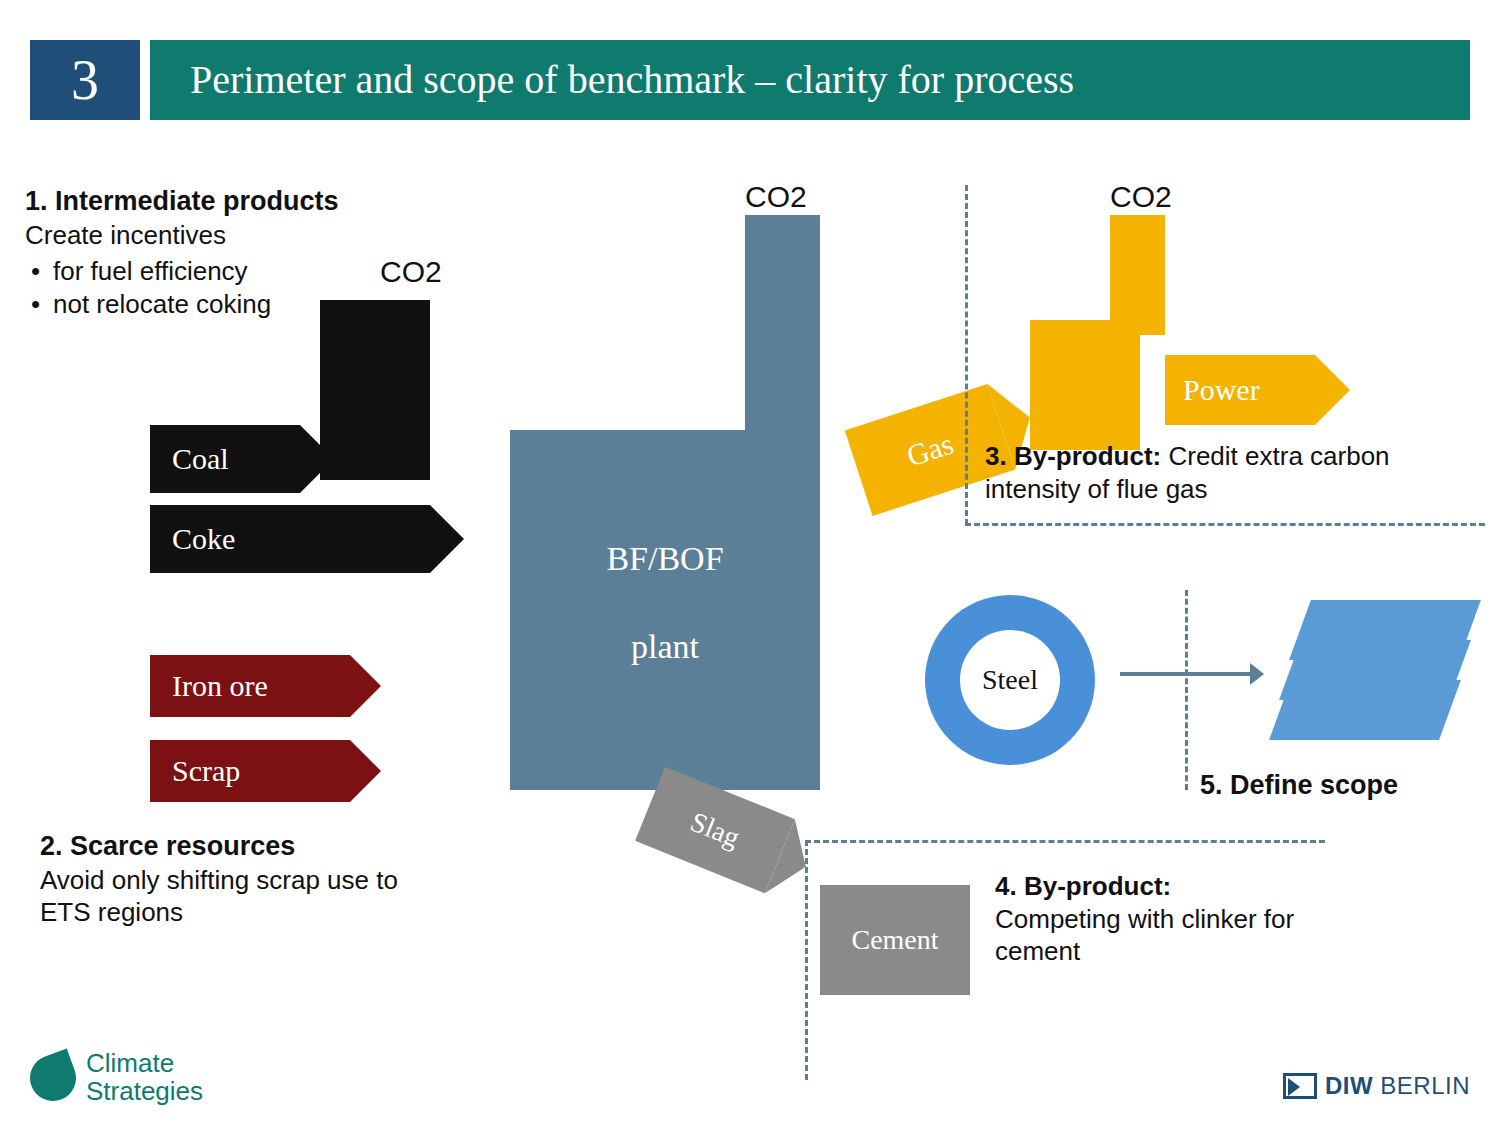3
Perimeter and scope of benchmark – clarity for process
CO2
CO2
CO2
1. Intermediate products
Create incentives
for fuel efficiency
not relocate coking
Coke
Coal
Coke
Iron ore
Scrap
2. Scarce resources
Avoid only shifting scrap use to ETS regions
BF/BOF
plant
Gas
Power
3. By-product: Credit extra carbon intensity of flue gas
Steel
5. Define scope
Slag
Cement
4. By-product:
Competing with clinker for cement
Climate
Strategies
DIW BERLIN